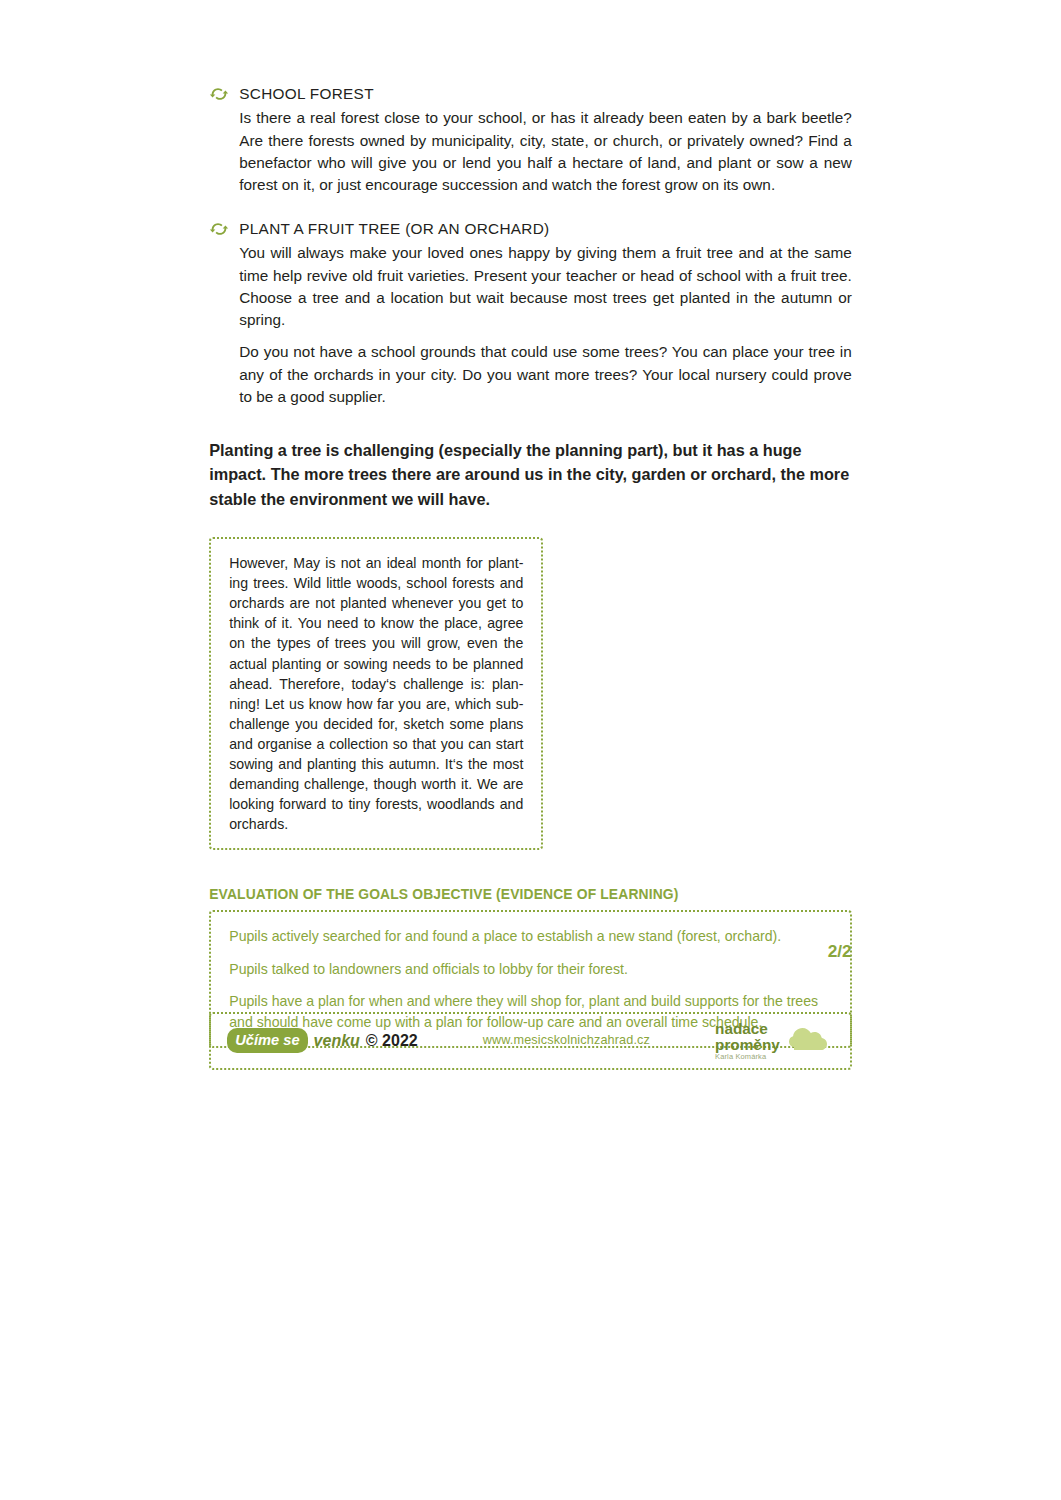School forest
Is there a real forest close to your school, or has it already been eaten by a bark beetle? Are there forests owned by municipality, city, state, or church, or privately owned? Find a benefactor who will give you or lend you half a hectare of land, and plant or sow a new forest on it, or just encourage succession and watch the forest grow on its own.
Plant a fruit tree (or an orchard)
You will always make your loved ones happy by giving them a fruit tree and at the same time help revive old fruit varieties. Present your teacher or head of school with a fruit tree. Choose a tree and a location but wait because most trees get planted in the autumn or spring.
Do you not have a school grounds that could use some trees? You can place your tree in any of the orchards in your city. Do you want more trees? Your local nursery could prove to be a good supplier.
Planting a tree is challenging (especially the planning part), but it has a huge impact. The more trees there are around us in the city, garden or orchard, the more stable the environment we will have.
However, May is not an ideal month for planting trees. Wild little woods, school forests and orchards are not planted whenever you get to think of it. You need to know the place, agree on the types of trees you will grow, even the actual planting or sowing needs to be planned ahead. Therefore, today‘s challenge is: planning! Let us know how far you are, which sub-challenge you decided for, sketch some plans and organise a collection so that you can start sowing and planting this autumn. It‘s the most demanding challenge, though worth it. We are looking forward to tiny forests, woodlands and orchards.
EVALUATION OF THE GOALS OBJECTIVE (EVIDENCE OF LEARNING)
Pupils actively searched for and found a place to establish a new stand (forest, orchard).
Pupils talked to landowners and officials to lobby for their forest.
Pupils have a plan for when and where they will shop for, plant and build supports for the trees and should have come up with a plan for follow-up care and an overall time schedule.
2/2
Učíme se venku © 2022
www.mesicskolnichzahrad.cz
nadace
proměny
Karla Komárka